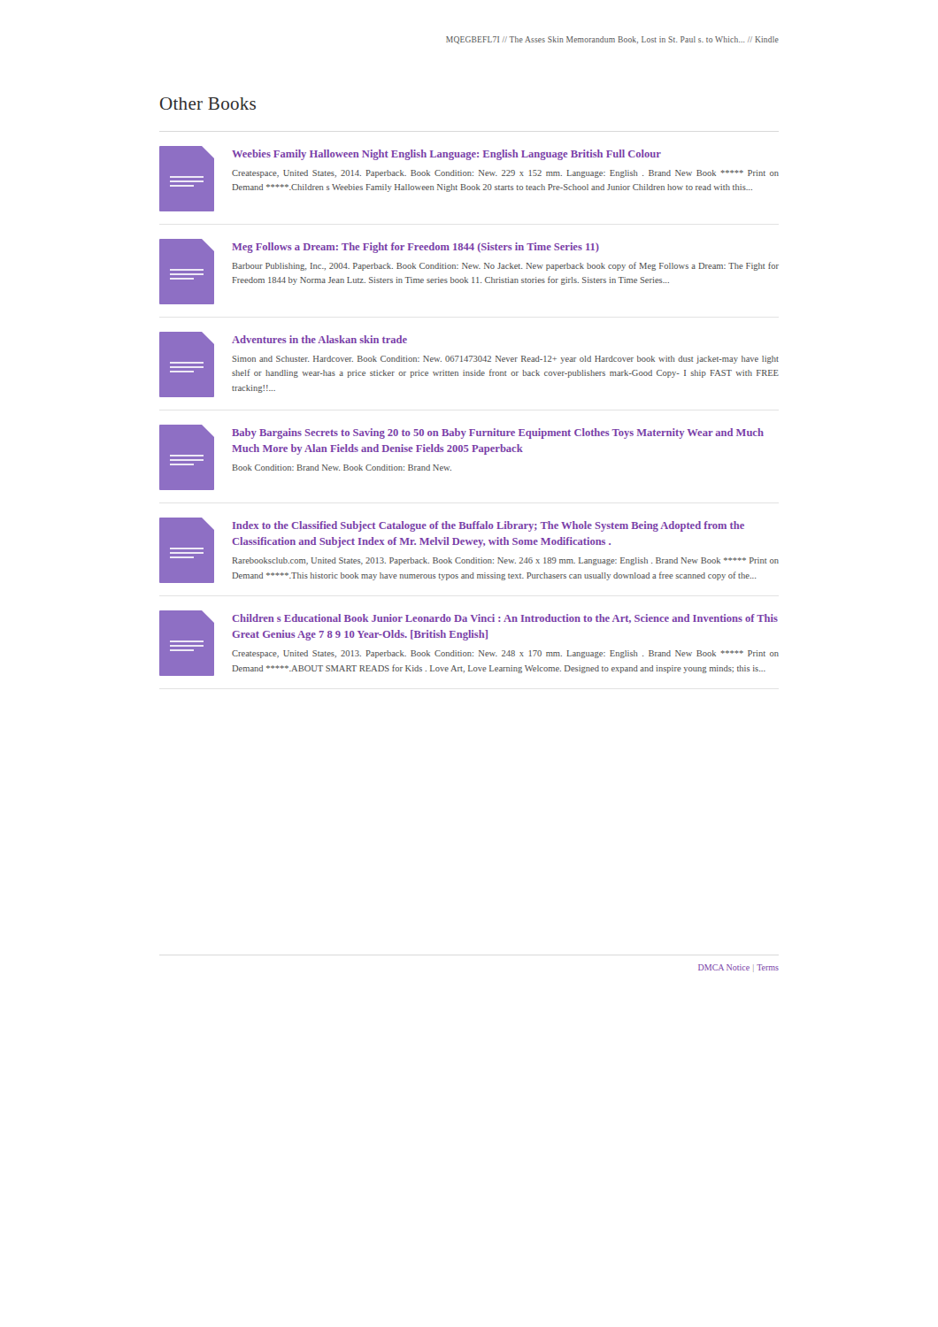MQEGBEFL7I // The Asses Skin Memorandum Book, Lost in St. Paul s. to Which... // Kindle
Other Books
Weebies Family Halloween Night English Language: English Language British Full Colour
Createspace, United States, 2014. Paperback. Book Condition: New. 229 x 152 mm. Language: English . Brand New Book ***** Print on Demand *****.Children s Weebies Family Halloween Night Book 20 starts to teach Pre-School and Junior Children how to read with this...
Meg Follows a Dream: The Fight for Freedom 1844 (Sisters in Time Series 11)
Barbour Publishing, Inc., 2004. Paperback. Book Condition: New. No Jacket. New paperback book copy of Meg Follows a Dream: The Fight for Freedom 1844 by Norma Jean Lutz. Sisters in Time series book 11. Christian stories for girls. Sisters in Time Series...
Adventures in the Alaskan skin trade
Simon and Schuster. Hardcover. Book Condition: New. 0671473042 Never Read-12+ year old Hardcover book with dust jacket-may have light shelf or handling wear-has a price sticker or price written inside front or back cover-publishers mark-Good Copy- I ship FAST with FREE tracking!!...
Baby Bargains Secrets to Saving 20 to 50 on Baby Furniture Equipment Clothes Toys Maternity Wear and Much Much More by Alan Fields and Denise Fields 2005 Paperback
Book Condition: Brand New. Book Condition: Brand New.
Index to the Classified Subject Catalogue of the Buffalo Library; The Whole System Being Adopted from the Classification and Subject Index of Mr. Melvil Dewey, with Some Modifications .
Rarebooksclub.com, United States, 2013. Paperback. Book Condition: New. 246 x 189 mm. Language: English . Brand New Book ***** Print on Demand *****.This historic book may have numerous typos and missing text. Purchasers can usually download a free scanned copy of the...
Children s Educational Book Junior Leonardo Da Vinci : An Introduction to the Art, Science and Inventions of This Great Genius Age 7 8 9 10 Year-Olds. [British English]
Createspace, United States, 2013. Paperback. Book Condition: New. 248 x 170 mm. Language: English . Brand New Book ***** Print on Demand *****.ABOUT SMART READS for Kids . Love Art, Love Learning Welcome. Designed to expand and inspire young minds; this is...
DMCA Notice|Terms